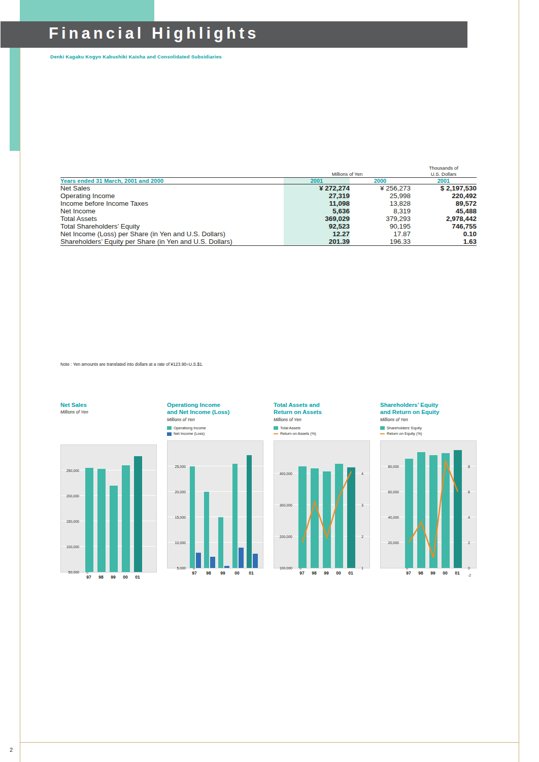Financial Highlights
Denki Kagaku Kogyo Kabushiki Kaisha and Consolidated Subsidiaries
| | Millions of Yen | Thousands of U.S. Dollars |
| Years ended 31 March, 2001 and 2000 | 2001 | 2000 | 2001 |
| Net Sales | ¥ 272,274 | ¥ 256,273 | $ 2,197,530 |
| Operating Income | 27,319 | 25,998 | 220,492 |
| Income before Income Taxes | 11,098 | 13,828 | 89,572 |
| Net Income | 5,636 | 8,319 | 45,488 |
| Total Assets | 369,029 | 379,293 | 2,978,442 |
| Total Shareholders’ Equity | 92,523 | 90,195 | 746,755 |
| Net Income (Loss) per Share (in Yen and U.S. Dollars) | 12.27 | 17.87 | 0.10 |
| Shareholders’ Equity per Share (in Yen and U.S. Dollars) | 201.39 | 196.33 | 1.63 |
Note : Yen amounts are translated into dollars at a rate of ¥123.90=U.S.$1.
Net Sales
Millions of Yen
250,000
200,000
150,000
100,000
50,000
0
0
97 98 99 00 01
Operationg Income
and Net Income (Loss)
Millions of Yen
Operationg Income
Net Income (Loss)
25,000
20,000
15,000
10,000
5,000
0
97 98 99 00 01
Total Assets and
Return on Assets
Millions of Yen
Total Assets
Return on Assets (%)
400,000
300,000
200,000
100,000
0
0
4
3
2
1
0
97 98 99 00 01
Shareholders’ Equity
and Return on Equity
Millions of Yen
Shareholders’ Equity
Return on Equity (%)
80,000
60,000
40,000
20,000
0
8
6
4
2
0
-2
97 98 99 00 01
2